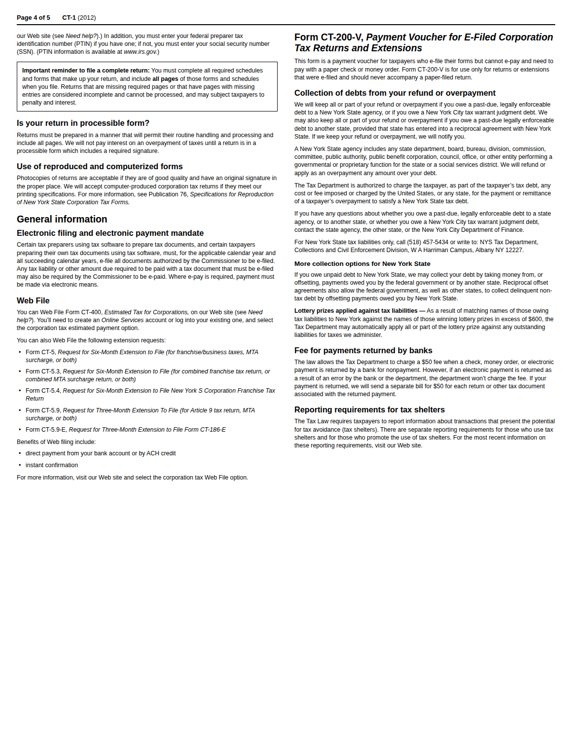Page 4 of 5 CT-1 (2012)
our Web site (see Need help?).) In addition, you must enter your federal preparer tax identification number (PTIN) if you have one; if not, you must enter your social security number (SSN). (PTIN information is available at www.irs.gov.)
Important reminder to file a complete return: You must complete all required schedules and forms that make up your return, and include all pages of those forms and schedules when you file. Returns that are missing required pages or that have pages with missing entries are considered incomplete and cannot be processed, and may subject taxpayers to penalty and interest.
Is your return in processible form?
Returns must be prepared in a manner that will permit their routine handling and processing and include all pages. We will not pay interest on an overpayment of taxes until a return is in a processible form which includes a required signature.
Use of reproduced and computerized forms
Photocopies of returns are acceptable if they are of good quality and have an original signature in the proper place. We will accept computer-produced corporation tax returns if they meet our printing specifications. For more information, see Publication 76, Specifications for Reproduction of New York State Corporation Tax Forms.
General information
Electronic filing and electronic payment mandate
Certain tax preparers using tax software to prepare tax documents, and certain taxpayers preparing their own tax documents using tax software, must, for the applicable calendar year and all succeeding calendar years, e-file all documents authorized by the Commissioner to be e-filed. Any tax liability or other amount due required to be paid with a tax document that must be e-filed may also be required by the Commissioner to be e-paid. Where e-pay is required, payment must be made via electronic means.
Web File
You can Web File Form CT-400, Estimated Tax for Corporations, on our Web site (see Need help?). You’ll need to create an Online Services account or log into your existing one, and select the corporation tax estimated payment option.
You can also Web File the following extension requests:
Form CT-5, Request for Six-Month Extension to File (for franchise/business taxes, MTA surcharge, or both)
Form CT-5.3, Request for Six-Month Extension to File (for combined franchise tax return, or combined MTA surcharge return, or both)
Form CT-5.4, Request for Six-Month Extension to File New York S Corporation Franchise Tax Return
Form CT-5.9, Request for Three-Month Extension To File (for Article 9 tax return, MTA surcharge, or both)
Form CT-5.9-E, Request for Three-Month Extension to File Form CT-186-E
Benefits of Web filing include:
direct payment from your bank account or by ACH credit
instant confirmation
For more information, visit our Web site and select the corporation tax Web File option.
Form CT-200-V, Payment Voucher for E-Filed Corporation Tax Returns and Extensions
This form is a payment voucher for taxpayers who e-file their forms but cannot e-pay and need to pay with a paper check or money order. Form CT-200-V is for use only for returns or extensions that were e-filed and should never accompany a paper-filed return.
Collection of debts from your refund or overpayment
We will keep all or part of your refund or overpayment if you owe a past-due, legally enforceable debt to a New York State agency, or if you owe a New York City tax warrant judgment debt. We may also keep all or part of your refund or overpayment if you owe a past-due legally enforceable debt to another state, provided that state has entered into a reciprocal agreement with New York State. If we keep your refund or overpayment, we will notify you.
A New York State agency includes any state department, board, bureau, division, commission, committee, public authority, public benefit corporation, council, office, or other entity performing a governmental or proprietary function for the state or a social services district. We will refund or apply as an overpayment any amount over your debt.
The Tax Department is authorized to charge the taxpayer, as part of the taxpayer’s tax debt, any cost or fee imposed or charged by the United States, or any state, for the payment or remittance of a taxpayer’s overpayment to satisfy a New York State tax debt.
If you have any questions about whether you owe a past-due, legally enforceable debt to a state agency, or to another state, or whether you owe a New York City tax warrant judgment debt, contact the state agency, the other state, or the New York City Department of Finance.
For New York State tax liabilities only, call (518) 457-5434 or write to: NYS Tax Department, Collections and Civil Enforcement Division, W A Harriman Campus, Albany NY 12227.
More collection options for New York State
If you owe unpaid debt to New York State, we may collect your debt by taking money from, or offsetting, payments owed you by the federal government or by another state. Reciprocal offset agreements also allow the federal government, as well as other states, to collect delinquent non-tax debt by offsetting payments owed you by New York State.
Lottery prizes applied against tax liabilities — As a result of matching names of those owing tax liabilities to New York against the names of those winning lottery prizes in excess of $600, the Tax Department may automatically apply all or part of the lottery prize against any outstanding liabilities for taxes we administer.
Fee for payments returned by banks
The law allows the Tax Department to charge a $50 fee when a check, money order, or electronic payment is returned by a bank for nonpayment. However, if an electronic payment is returned as a result of an error by the bank or the department, the department won’t charge the fee. If your payment is returned, we will send a separate bill for $50 for each return or other tax document associated with the returned payment.
Reporting requirements for tax shelters
The Tax Law requires taxpayers to report information about transactions that present the potential for tax avoidance (tax shelters). There are separate reporting requirements for those who use tax shelters and for those who promote the use of tax shelters. For the most recent information on these reporting requirements, visit our Web site.